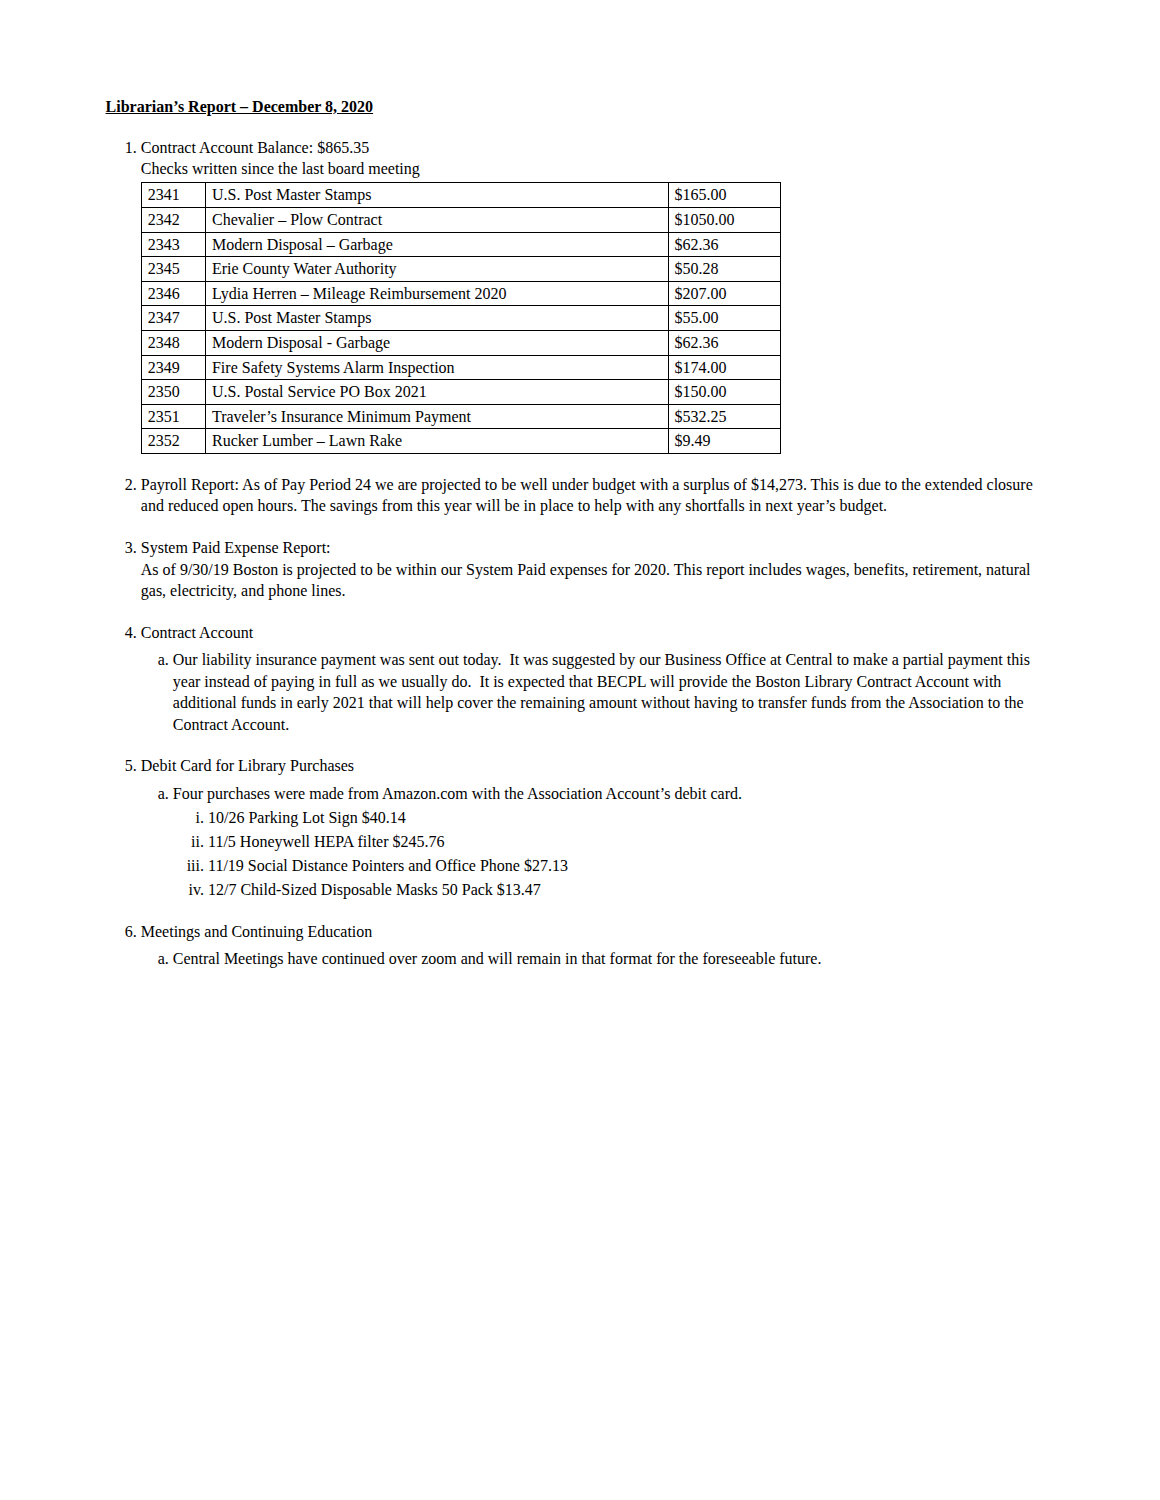Librarian’s Report – December 8, 2020
Contract Account Balance: $865.35
Checks written since the last board meeting
| 2341 | U.S. Post Master Stamps | $165.00 |
| 2342 | Chevalier – Plow Contract | $1050.00 |
| 2343 | Modern Disposal – Garbage | $62.36 |
| 2345 | Erie County Water Authority | $50.28 |
| 2346 | Lydia Herren – Mileage Reimbursement 2020 | $207.00 |
| 2347 | U.S. Post Master Stamps | $55.00 |
| 2348 | Modern Disposal - Garbage | $62.36 |
| 2349 | Fire Safety Systems Alarm Inspection | $174.00 |
| 2350 | U.S. Postal Service PO Box 2021 | $150.00 |
| 2351 | Traveler’s Insurance Minimum Payment | $532.25 |
| 2352 | Rucker Lumber – Lawn Rake | $9.49 |
Payroll Report: As of Pay Period 24 we are projected to be well under budget with a surplus of $14,273. This is due to the extended closure and reduced open hours. The savings from this year will be in place to help with any shortfalls in next year’s budget.
System Paid Expense Report:
As of 9/30/19 Boston is projected to be within our System Paid expenses for 2020. This report includes wages, benefits, retirement, natural gas, electricity, and phone lines.
Contract Account
Our liability insurance payment was sent out today. It was suggested by our Business Office at Central to make a partial payment this year instead of paying in full as we usually do. It is expected that BECPL will provide the Boston Library Contract Account with additional funds in early 2021 that will help cover the remaining amount without having to transfer funds from the Association to the Contract Account.
Debit Card for Library Purchases
Four purchases were made from Amazon.com with the Association Account’s debit card.
10/26 Parking Lot Sign $40.14
11/5 Honeywell HEPA filter $245.76
11/19 Social Distance Pointers and Office Phone $27.13
12/7 Child-Sized Disposable Masks 50 Pack $13.47
Meetings and Continuing Education
Central Meetings have continued over zoom and will remain in that format for the foreseeable future.